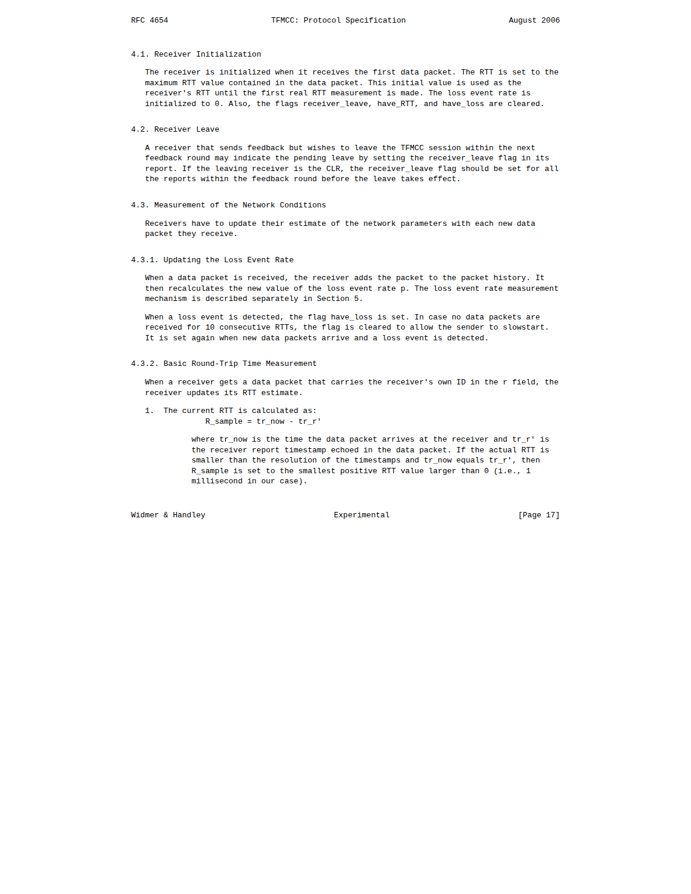RFC 4654 TFMCC: Protocol Specification August 2006
4.1. Receiver Initialization
The receiver is initialized when it receives the first data packet. The RTT is set to the maximum RTT value contained in the data packet. This initial value is used as the receiver's RTT until the first real RTT measurement is made. The loss event rate is initialized to 0. Also, the flags receiver_leave, have_RTT, and have_loss are cleared.
4.2. Receiver Leave
A receiver that sends feedback but wishes to leave the TFMCC session within the next feedback round may indicate the pending leave by setting the receiver_leave flag in its report. If the leaving receiver is the CLR, the receiver_leave flag should be set for all the reports within the feedback round before the leave takes effect.
4.3. Measurement of the Network Conditions
Receivers have to update their estimate of the network parameters with each new data packet they receive.
4.3.1. Updating the Loss Event Rate
When a data packet is received, the receiver adds the packet to the packet history. It then recalculates the new value of the loss event rate p. The loss event rate measurement mechanism is described separately in Section 5.
When a loss event is detected, the flag have_loss is set. In case no data packets are received for 10 consecutive RTTs, the flag is cleared to allow the sender to slowstart. It is set again when new data packets arrive and a loss event is detected.
4.3.2. Basic Round-Trip Time Measurement
When a receiver gets a data packet that carries the receiver's own ID in the r field, the receiver updates its RTT estimate.
The current RTT is calculated as:
R_sample = tr_now - tr_r'
where tr_now is the time the data packet arrives at the receiver and tr_r' is the receiver report timestamp echoed in the data packet. If the actual RTT is smaller than the resolution of the timestamps and tr_now equals tr_r', then R_sample is set to the smallest positive RTT value larger than 0 (i.e., 1 millisecond in our case).
Widmer & Handley Experimental [Page 17]